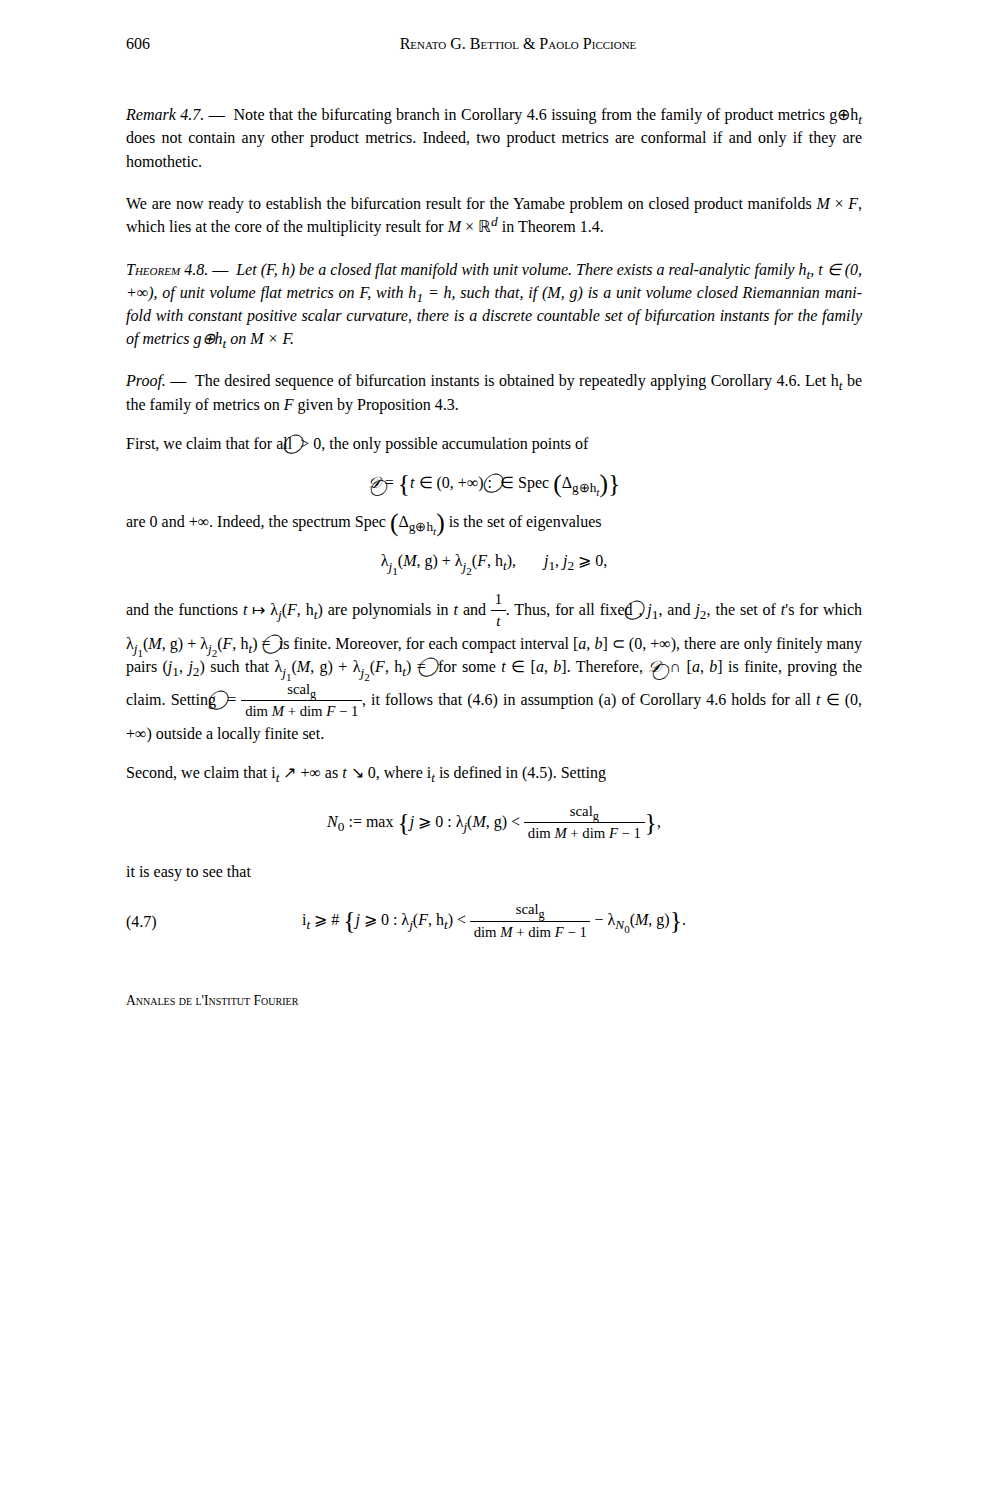606 Renato G. Bettiol & Paolo Piccione
Remark 4.7. — Note that the bifurcating branch in Corollary 4.6 issuing from the family of product metrics g⊕ht does not contain any other product metrics. Indeed, two product metrics are conformal if and only if they are homothetic.
We are now ready to establish the bifurcation result for the Yamabe problem on closed product manifolds M × F, which lies at the core of the multiplicity result for M × ℝd in Theorem 1.4.
Theorem 4.8. — Let (F, h) be a closed flat manifold with unit volume. There exists a real-analytic family ht, t ∈ (0, +∞), of unit volume flat metrics on F, with h1 = h, such that, if (M, g) is a unit volume closed Riemannian manifold with constant positive scalar curvature, there is a discrete countable set of bifurcation instants for the family of metrics g⊕ht on M × F.
Proof. — The desired sequence of bifurcation instants is obtained by repeatedly applying Corollary 4.6. Let ht be the family of metrics on F given by Proposition 4.3.
First, we claim that for all ⃝ > 0, the only possible accumulation points of
𝒟⃝ = {t ∈ (0, +∞) : ⃝ ∈ Spec (Δg⊕ht)}
are 0 and +∞. Indeed, the spectrum Spec (Δg⊕ht) is the set of eigenvalues
λj1(M, g) + λj2(F, ht), j1, j2 ⩾ 0,
and the functions t ↦ λj(F, ht) are polynomials in t and 1 t. Thus, for all fixed ⃝, j1, and j2, the set of t's for which λj1(M, g) + λj2(F, ht) = ⃝ is finite. Moreover, for each compact interval [a, b] ⊂ (0, +∞), there are only finitely many pairs (j1, j2) such that λj1(M, g) + λj2(F, ht) = ⃝ for some t ∈ [a, b]. Therefore, 𝒟⃝ ∩ [a, b] is finite, proving the claim. Setting ⃝ = scalg dim M + dim F − 1, it follows that (4.6) in assumption (a) of Corollary 4.6 holds for all t ∈ (0, +∞) outside a locally finite set.
Second, we claim that it ↗ +∞ as t ↘ 0, where it is defined in (4.5). Setting
N0 := max {j ⩾ 0 : λj(M, g) < scalg dim M + dim F − 1},
it is easy to see that
(4.7) it ⩾ # {j ⩾ 0 : λj(F, ht) < scalg dim M + dim F − 1 − λN0(M, g)}.
Annales de l'Institut Fourier